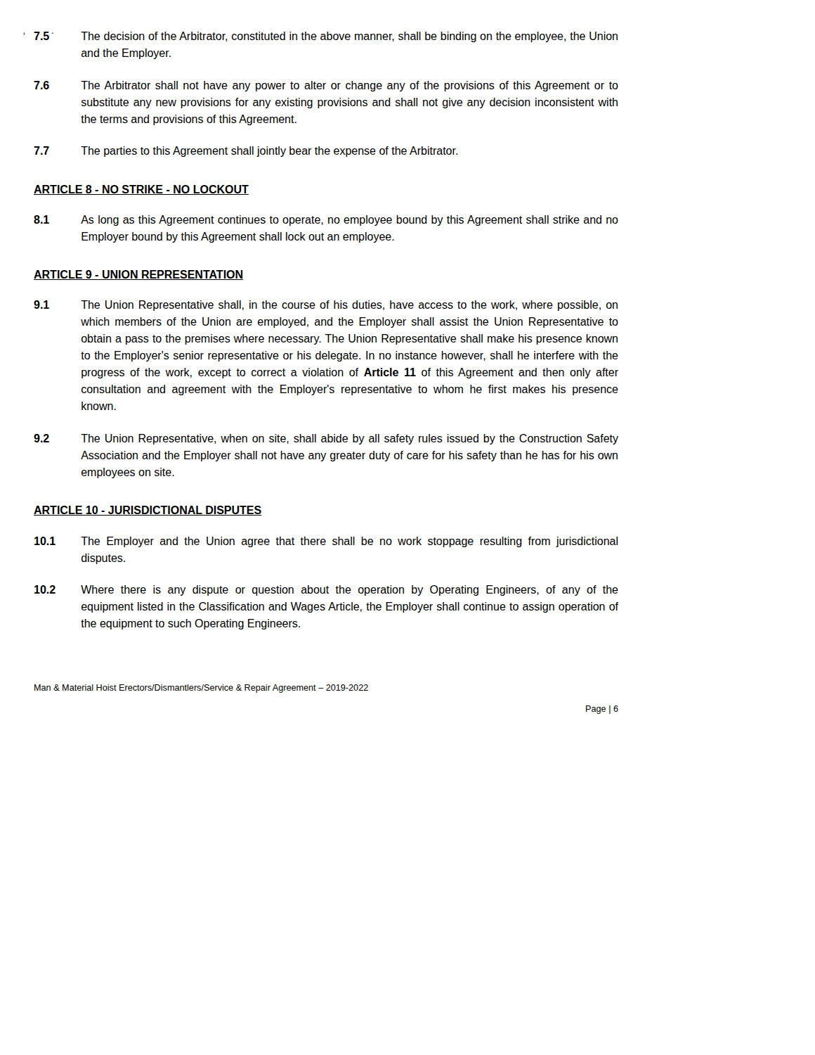, .
7.5
The decision of the Arbitrator, constituted in the above manner, shall be binding on the employee, the Union and the Employer.
7.6
The Arbitrator shall not have any power to alter or change any of the provisions of this Agreement or to substitute any new provisions for any existing provisions and shall not give any decision inconsistent with the terms and provisions of this Agreement.
7.7
The parties to this Agreement shall jointly bear the expense of the Arbitrator.
ARTICLE 8 - NO STRIKE - NO LOCKOUT
8.1
As long as this Agreement continues to operate, no employee bound by this Agreement shall strike and no Employer bound by this Agreement shall lock out an employee.
ARTICLE 9 - UNION REPRESENTATION
9.1
The Union Representative shall, in the course of his duties, have access to the work, where possible, on which members of the Union are employed, and the Employer shall assist the Union Representative to obtain a pass to the premises where necessary. The Union Representative shall make his presence known to the Employer's senior representative or his delegate. In no instance however, shall he interfere with the progress of the work, except to correct a violation of Article 11 of this Agreement and then only after consultation and agreement with the Employer's representative to whom he first makes his presence known.
9.2
The Union Representative, when on site, shall abide by all safety rules issued by the Construction Safety Association and the Employer shall not have any greater duty of care for his safety than he has for his own employees on site.
ARTICLE 10 - JURISDICTIONAL DISPUTES
10.1
The Employer and the Union agree that there shall be no work stoppage resulting from jurisdictional disputes.
10.2
Where there is any dispute or question about the operation by Operating Engineers, of any of the equipment listed in the Classification and Wages Article, the Employer shall continue to assign operation of the equipment to such Operating Engineers.
Man & Material Hoist Erectors/Dismantlers/Service & Repair Agreement – 2019-2022
Page | 6